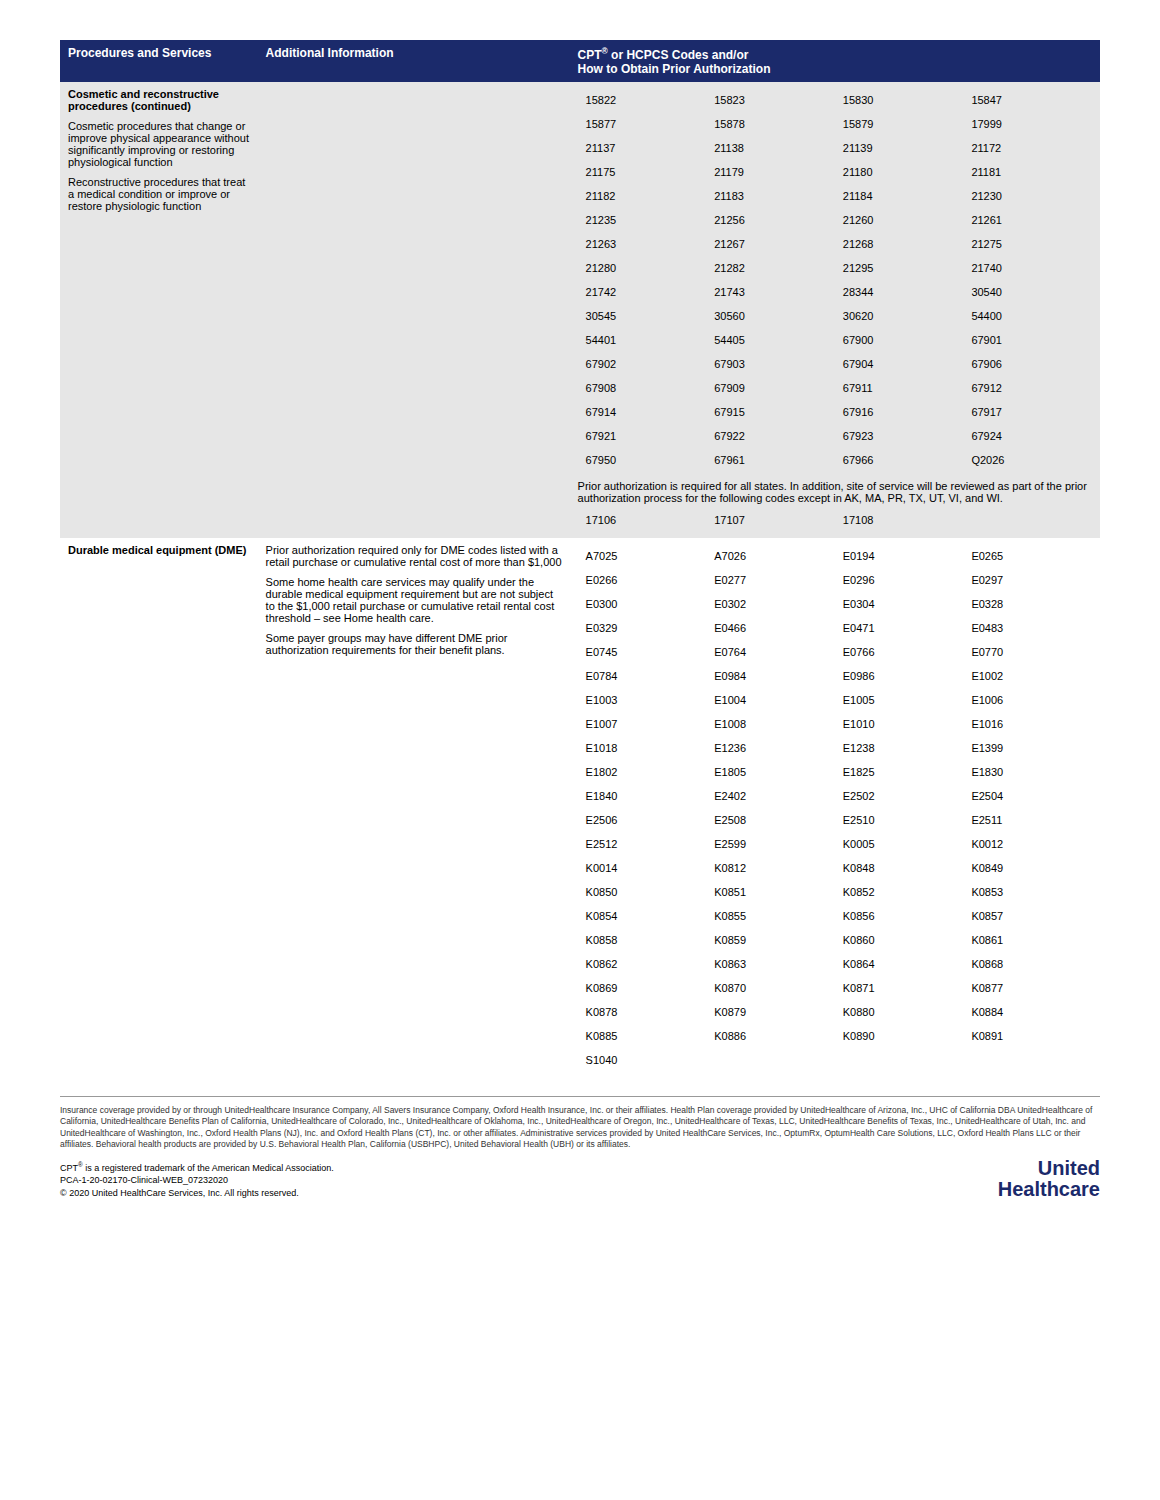| Procedures and Services | Additional Information | CPT ® or HCPCS Codes and/or How to Obtain Prior Authorization |
| --- | --- | --- |
| Cosmetic and reconstructive procedures (continued) Cosmetic procedures that change or improve physical appearance without significantly improving or restoring physiological function Reconstructive procedures that treat a medical condition or improve or restore physiologic function | | / 15822 / 15823 / 15830 / 15847 / / 15877 / 15878 / 15879 / 17999 / / 21137 / 21138 / 21139 / 21172 / / 21175 / 21179 / 21180 / 21181 / / 21182 / 21183 / 21184 / 21230 / / 21235 / 21256 / 21260 / 21261 / / 21263 / 21267 / 21268 / 21275 / / 21280 / 21282 / 21295 / 21740 / / 21742 / 21743 / 28344 / 30540 / / 30545 / 30560 / 30620 / 54400 / / 54401 / 54405 / 67900 / 67901 / / 67902 / 67903 / 67904 / 67906 / / 67908 / 67909 / 67911 / 67912 / / 67914 / 67915 / 67916 / 67917 / / 67921 / 67922 / 67923 / 67924 / / 67950 / 67961 / 67966 / Q2026 / Prior authorization is required for all states. In addition, site of service will be reviewed as part of the prior authorization process for the following codes except in AK, MA, PR, TX, UT, VI, and WI. / 17106 / 17107 / 17108 / / |
| Durable medical equipment (DME) | Prior authorization required only for DME codes listed with a retail purchase or cumulative rental cost of more than $1,000 Some home health care services may qualify under the durable medical equipment requirement but are not subject to the $1,000 retail purchase or cumulative retail rental cost threshold – see Home health care. Some payer groups may have different DME prior authorization requirements for their benefit plans. | / A7025 / A7026 / E0194 / E0265 / / E0266 / E0277 / E0296 / E0297 / / E0300 / E0302 / E0304 / E0328 / / E0329 / E0466 / E0471 / E0483 / / E0745 / E0764 / E0766 / E0770 / / E0784 / E0984 / E0986 / E1002 / / E1003 / E1004 / E1005 / E1006 / / E1007 / E1008 / E1010 / E1016 / / E1018 / E1236 / E1238 / E1399 / / E1802 / E1805 / E1825 / E1830 / / E1840 / E2402 / E2502 / E2504 / / E2506 / E2508 / E2510 / E2511 / / E2512 / E2599 / K0005 / K0012 / / K0014 / K0812 / K0848 / K0849 / / K0850 / K0851 / K0852 / K0853 / / K0854 / K0855 / K0856 / K0857 / / K0858 / K0859 / K0860 / K0861 / / K0862 / K0863 / K0864 / K0868 / / K0869 / K0870 / K0871 / K0877 / / K0878 / K0879 / K0880 / K0884 / / K0885 / K0886 / K0890 / K0891 / / S1040 / / / / |
Insurance coverage provided by or through UnitedHealthcare Insurance Company, All Savers Insurance Company, Oxford Health Insurance, Inc. or their affiliates. Health Plan coverage provided by UnitedHealthcare of Arizona, Inc., UHC of California DBA UnitedHealthcare of California, UnitedHealthcare Benefits Plan of California, UnitedHealthcare of Colorado, Inc., UnitedHealthcare of Oklahoma, Inc., UnitedHealthcare of Oregon, Inc., UnitedHealthcare of Texas, LLC, UnitedHealthcare Benefits of Texas, Inc., UnitedHealthcare of Utah, Inc. and UnitedHealthcare of Washington, Inc., Oxford Health Plans (NJ), Inc. and Oxford Health Plans (CT), Inc. or other affiliates. Administrative services provided by United HealthCare Services, Inc., OptumRx, OptumHealth Care Solutions, LLC, Oxford Health Plans LLC or their affiliates. Behavioral health products are provided by U.S. Behavioral Health Plan, California (USBHPC), United Behavioral Health (UBH) or its affiliates.
CPT® is a registered trademark of the American Medical Association.
PCA-1-20-02170-Clinical-WEB_07232020
© 2020 United HealthCare Services, Inc. All rights reserved.
United Healthcare